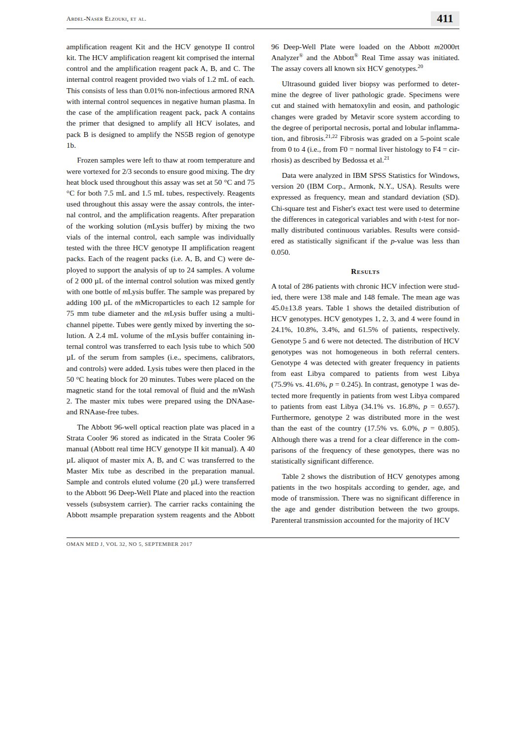Abdel-Naser Elzouki, et al.
411
amplification reagent Kit and the HCV genotype II control kit. The HCV amplification reagent kit comprised the internal control and the amplification reagent pack A, B, and C. The internal control reagent provided two vials of 1.2 mL of each. This consists of less than 0.01% non-infectious armored RNA with internal control sequences in negative human plasma. In the case of the amplification reagent pack, pack A contains the primer that designed to amplify all HCV isolates, and pack B is designed to amplify the NS5B region of genotype 1b.
Frozen samples were left to thaw at room temperature and were vortexed for 2/3 seconds to ensure good mixing. The dry heat block used throughout this assay was set at 50 °C and 75 °C for both 7.5 mL and 1.5 mL tubes, respectively. Reagents used throughout this assay were the assay controls, the internal control, and the amplification reagents. After preparation of the working solution (m Lysis buffer) by mixing the two vials of the internal control, each sample was individually tested with the three HCV genotype II amplification reagent packs. Each of the reagent packs (i.e. A, B, and C) were deployed to support the analysis of up to 24 samples. A volume of 2 000 µL of the internal control solution was mixed gently with one bottle of m Lysis buffer. The sample was prepared by adding 100 µL of the m Microparticles to each 12 sample for 75 mm tube diameter and the m Lysis buffer using a multichannel pipette. Tubes were gently mixed by inverting the solution. A 2.4 mL volume of the m Lysis buffer containing internal control was transferred to each lysis tube to which 500 µL of the serum from samples (i.e., specimens, calibrators, and controls) were added. Lysis tubes were then placed in the 50 °C heating block for 20 minutes. Tubes were placed on the magnetic stand for the total removal of fluid and the m Wash 2. The master mix tubes were prepared using the DNAase- and RNAase-free tubes.
The Abbott 96-well optical reaction plate was placed in a Strata Cooler 96 stored as indicated in the Strata Cooler 96 manual (Abbott real time HCV genotype II kit manual). A 40 µL aliquot of master mix A, B, and C was transferred to the Master Mix tube as described in the preparation manual. Sample and controls eluted volume (20 µL) were transferred to the Abbott 96 Deep-Well Plate and placed into the reaction vessels (subsystem carrier). The carrier racks containing the Abbott msample preparation system reagents and the Abbott 96 Deep-Well Plate were loaded on the Abbott m2000rt Analyzer® and the Abbott® Real Time assay was initiated. The assay covers all known six HCV genotypes.20
Ultrasound guided liver biopsy was performed to determine the degree of liver pathologic grade. Specimens were cut and stained with hematoxylin and eosin, and pathologic changes were graded by Metavir score system according to the degree of periportal necrosis, portal and lobular inflammation, and fibrosis.21,22 Fibrosis was graded on a 5-point scale from 0 to 4 (i.e., from F0 = normal liver histology to F4 = cirrhosis) as described by Bedossa et al.21
Data were analyzed in IBM SPSS Statistics for Windows, version 20 (IBM Corp., Armonk, N.Y., USA). Results were expressed as frequency, mean and standard deviation (SD). Chi-square test and Fisher's exact test were used to determine the differences in categorical variables and with t-test for normally distributed continuous variables. Results were considered as statistically significant if the p-value was less than 0.050.
Results
A total of 286 patients with chronic HCV infection were studied, there were 138 male and 148 female. The mean age was 45.0±13.8 years. Table 1 shows the detailed distribution of HCV genotypes. HCV genotypes 1, 2, 3, and 4 were found in 24.1%, 10.8%, 3.4%, and 61.5% of patients, respectively. Genotype 5 and 6 were not detected. The distribution of HCV genotypes was not homogeneous in both referral centers. Genotype 4 was detected with greater frequency in patients from east Libya compared to patients from west Libya (75.9% vs. 41.6%, p = 0.245). In contrast, genotype 1 was detected more frequently in patients from west Libya compared to patients from east Libya (34.1% vs. 16.8%, p = 0.657). Furthermore, genotype 2 was distributed more in the west than the east of the country (17.5% vs. 6.0%, p = 0.805). Although there was a trend for a clear difference in the comparisons of the frequency of these genotypes, there was no statistically significant difference.
Table 2 shows the distribution of HCV genotypes among patients in the two hospitals according to gender, age, and mode of transmission. There was no significant difference in the age and gender distribution between the two groups. Parenteral transmission accounted for the majority of HCV
Oman Med J, Vol 32, No 5, September 2017